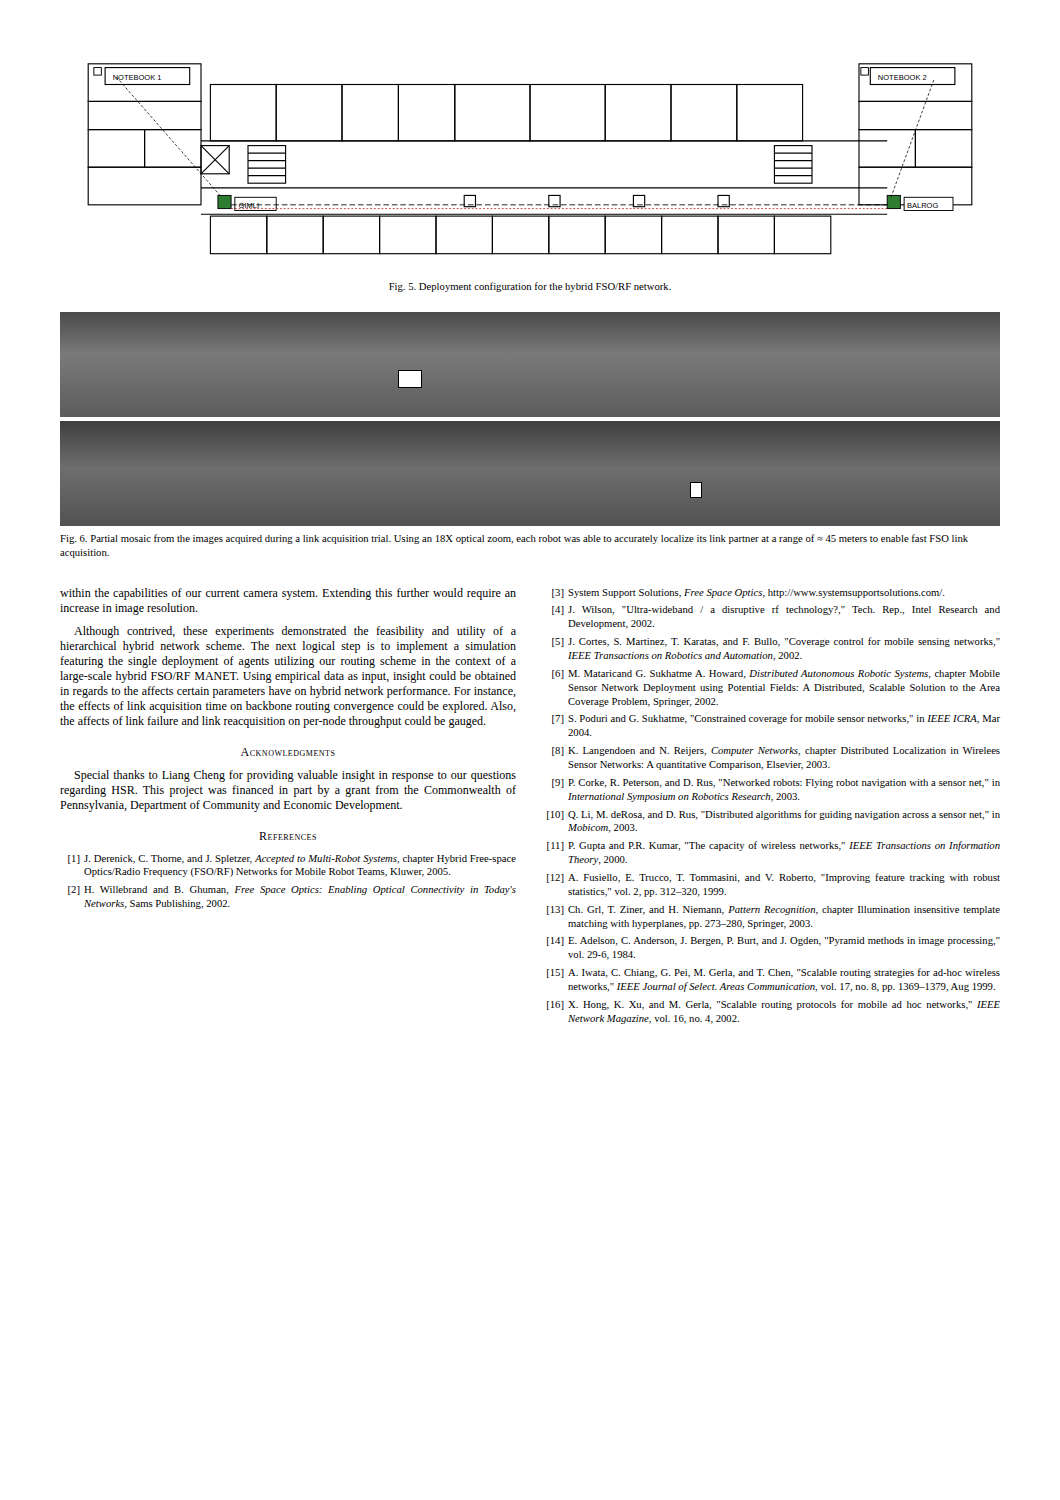GIMLI BALROG NOTEBOOK 1 NOTEBOOK 2
Fig. 5. Deployment configuration for the hybrid FSO/RF network.
Fig. 6. Partial mosaic from the images acquired during a link acquisition trial. Using an 18X optical zoom, each robot was able to accurately localize its link partner at a range of ≈ 45 meters to enable fast FSO link acquisition.
within the capabilities of our current camera system. Extending this further would require an increase in image resolution.
Although contrived, these experiments demonstrated the feasibility and utility of a hierarchical hybrid network scheme. The next logical step is to implement a simulation featuring the single deployment of agents utilizing our routing scheme in the context of a large-scale hybrid FSO/RF MANET. Using empirical data as input, insight could be obtained in regards to the affects certain parameters have on hybrid network performance. For instance, the effects of link acquisition time on backbone routing convergence could be explored. Also, the affects of link failure and link reacquisition on per-node throughput could be gauged.
Acknowledgments
Special thanks to Liang Cheng for providing valuable insight in response to our questions regarding HSR. This project was financed in part by a grant from the Commonwealth of Pennsylvania, Department of Community and Economic Development.
References
J. Derenick, C. Thorne, and J. Spletzer, Accepted to Multi-Robot Systems, chapter Hybrid Free-space Optics/Radio Frequency (FSO/RF) Networks for Mobile Robot Teams, Kluwer, 2005.
H. Willebrand and B. Ghuman, Free Space Optics: Enabling Optical Connectivity in Today's Networks, Sams Publishing, 2002.
System Support Solutions, Free Space Optics, http://www.systemsupportsolutions.com/.
J. Wilson, "Ultra-wideband / a disruptive rf technology?," Tech. Rep., Intel Research and Development, 2002.
J. Cortes, S. Martinez, T. Karatas, and F. Bullo, "Coverage control for mobile sensing networks," IEEE Transactions on Robotics and Automation, 2002.
M. Mataricand G. Sukhatme A. Howard, Distributed Autonomous Robotic Systems, chapter Mobile Sensor Network Deployment using Potential Fields: A Distributed, Scalable Solution to the Area Coverage Problem, Springer, 2002.
S. Poduri and G. Sukhatme, "Constrained coverage for mobile sensor networks," in IEEE ICRA, Mar 2004.
K. Langendoen and N. Reijers, Computer Networks, chapter Distributed Localization in Wirelees Sensor Networks: A quantitative Comparison, Elsevier, 2003.
P. Corke, R. Peterson, and D. Rus, "Networked robots: Flying robot navigation with a sensor net," in International Symposium on Robotics Research, 2003.
Q. Li, M. deRosa, and D. Rus, "Distributed algorithms for guiding navigation across a sensor net," in Mobicom, 2003.
P. Gupta and P.R. Kumar, "The capacity of wireless networks," IEEE Transactions on Information Theory, 2000.
A. Fusiello, E. Trucco, T. Tommasini, and V. Roberto, "Improving feature tracking with robust statistics," vol. 2, pp. 312–320, 1999.
Ch. Grl, T. Ziner, and H. Niemann, Pattern Recognition, chapter Illumination insensitive template matching with hyperplanes, pp. 273–280, Springer, 2003.
E. Adelson, C. Anderson, J. Bergen, P. Burt, and J. Ogden, "Pyramid methods in image processing," vol. 29-6, 1984.
A. Iwata, C. Chiang, G. Pei, M. Gerla, and T. Chen, "Scalable routing strategies for ad-hoc wireless networks," IEEE Journal of Select. Areas Communication, vol. 17, no. 8, pp. 1369–1379, Aug 1999.
X. Hong, K. Xu, and M. Gerla, "Scalable routing protocols for mobile ad hoc networks," IEEE Network Magazine, vol. 16, no. 4, 2002.